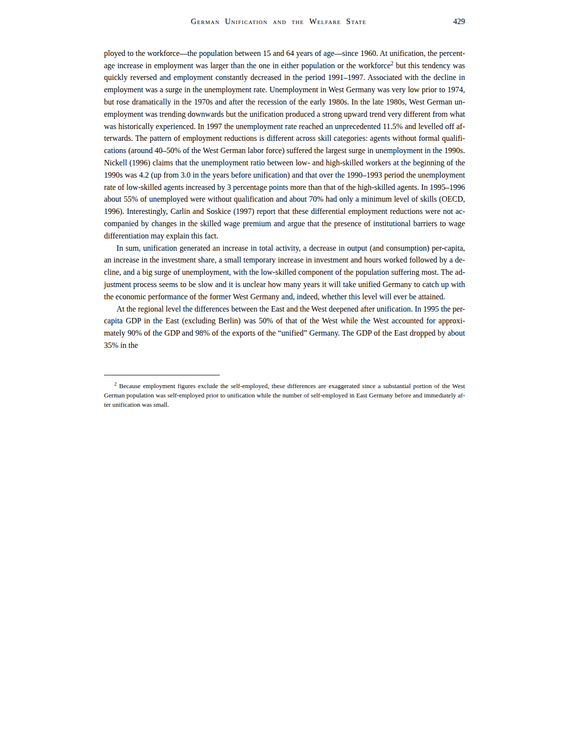German Unification and the Welfare State 429
ployed to the workforce—the population between 15 and 64 years of age—since 1960. At unification, the percentage increase in employment was larger than the one in either population or the workforce2 but this tendency was quickly reversed and employment constantly decreased in the period 1991–1997. Associated with the decline in employment was a surge in the unemployment rate. Unemployment in West Germany was very low prior to 1974, but rose dramatically in the 1970s and after the recession of the early 1980s. In the late 1980s, West German unemployment was trending downwards but the unification produced a strong upward trend very different from what was historically experienced. In 1997 the unemployment rate reached an unprecedented 11.5% and levelled off afterwards. The pattern of employment reductions is different across skill categories: agents without formal qualifications (around 40–50% of the West German labor force) suffered the largest surge in unemployment in the 1990s. Nickell (1996) claims that the unemployment ratio between low- and high-skilled workers at the beginning of the 1990s was 4.2 (up from 3.0 in the years before unification) and that over the 1990–1993 period the unemployment rate of low-skilled agents increased by 3 percentage points more than that of the high-skilled agents. In 1995–1996 about 55% of unemployed were without qualification and about 70% had only a minimum level of skills (OECD, 1996). Interestingly, Carlin and Soskice (1997) report that these differential employment reductions were not accompanied by changes in the skilled wage premium and argue that the presence of institutional barriers to wage differentiation may explain this fact.
In sum, unification generated an increase in total activity, a decrease in output (and consumption) per-capita, an increase in the investment share, a small temporary increase in investment and hours worked followed by a decline, and a big surge of unemployment, with the low-skilled component of the population suffering most. The adjustment process seems to be slow and it is unclear how many years it will take unified Germany to catch up with the economic performance of the former West Germany and, indeed, whether this level will ever be attained.
At the regional level the differences between the East and the West deepened after unification. In 1995 the per-capita GDP in the East (excluding Berlin) was 50% of that of the West while the West accounted for approximately 90% of the GDP and 98% of the exports of the “unified” Germany. The GDP of the East dropped by about 35% in the
2 Because employment figures exclude the self-employed, these differences are exaggerated since a substantial portion of the West German population was self-employed prior to unification while the number of self-employed in East Germany before and immediately after unification was small.